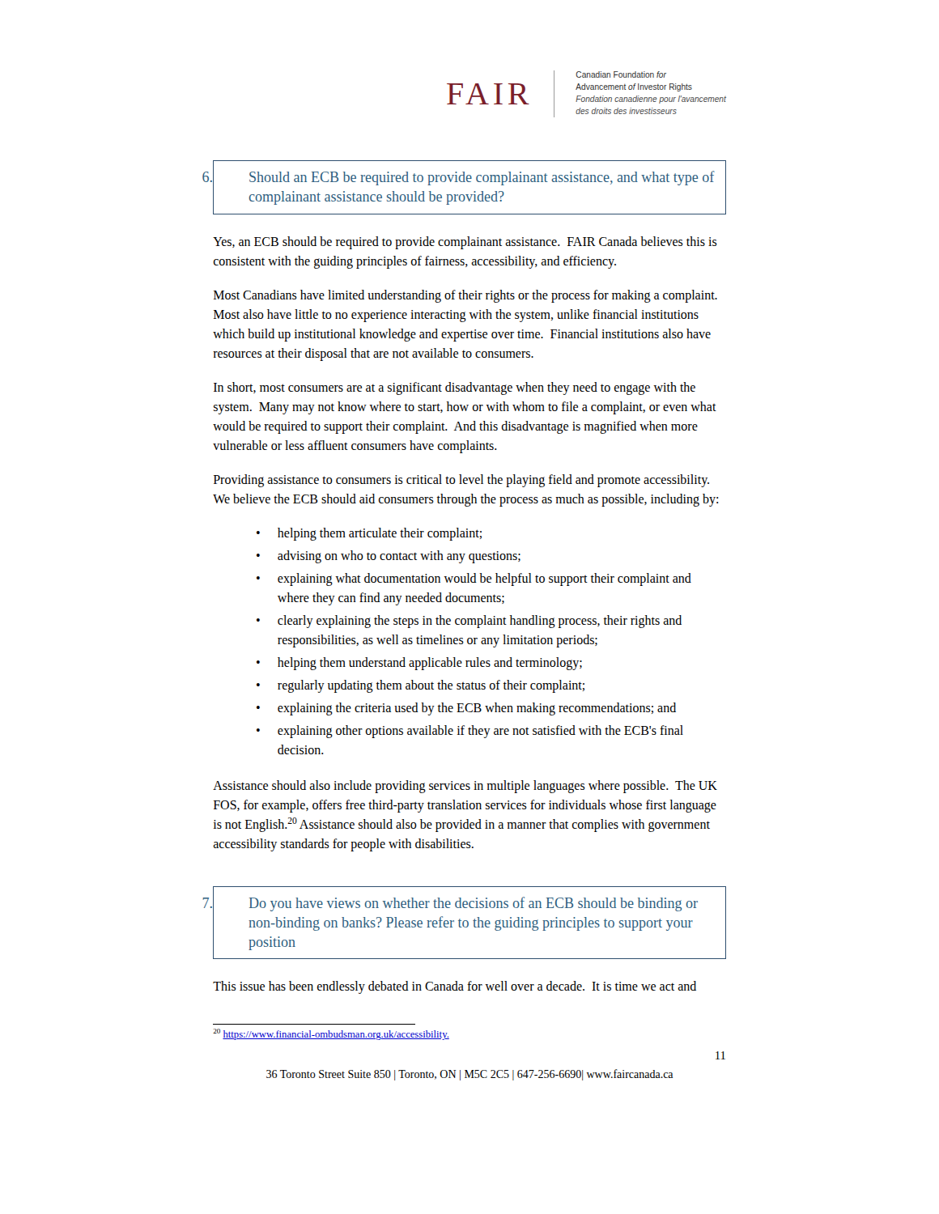FAIR
Canadian Foundation for
Advancement of Investor Rights
Fondation canadienne pour l'avancement
des droits des investisseurs
6. Should an ECB be required to provide complainant assistance, and what type of complainant assistance should be provided?
Yes, an ECB should be required to provide complainant assistance. FAIR Canada believes this is consistent with the guiding principles of fairness, accessibility, and efficiency.
Most Canadians have limited understanding of their rights or the process for making a complaint. Most also have little to no experience interacting with the system, unlike financial institutions which build up institutional knowledge and expertise over time. Financial institutions also have resources at their disposal that are not available to consumers.
In short, most consumers are at a significant disadvantage when they need to engage with the system. Many may not know where to start, how or with whom to file a complaint, or even what would be required to support their complaint. And this disadvantage is magnified when more vulnerable or less affluent consumers have complaints.
Providing assistance to consumers is critical to level the playing field and promote accessibility. We believe the ECB should aid consumers through the process as much as possible, including by:
helping them articulate their complaint;
advising on who to contact with any questions;
explaining what documentation would be helpful to support their complaint and where they can find any needed documents;
clearly explaining the steps in the complaint handling process, their rights and responsibilities, as well as timelines or any limitation periods;
helping them understand applicable rules and terminology;
regularly updating them about the status of their complaint;
explaining the criteria used by the ECB when making recommendations; and
explaining other options available if they are not satisfied with the ECB's final decision.
Assistance should also include providing services in multiple languages where possible. The UK FOS, for example, offers free third-party translation services for individuals whose first language is not English.20 Assistance should also be provided in a manner that complies with government accessibility standards for people with disabilities.
7. Do you have views on whether the decisions of an ECB should be binding or non-binding on banks? Please refer to the guiding principles to support your position
This issue has been endlessly debated in Canada for well over a decade. It is time we act and
20 https://www.financial-ombudsman.org.uk/accessibility.
11
36 Toronto Street Suite 850 | Toronto, ON | M5C 2C5 | 647-256-6690| www.faircanada.ca